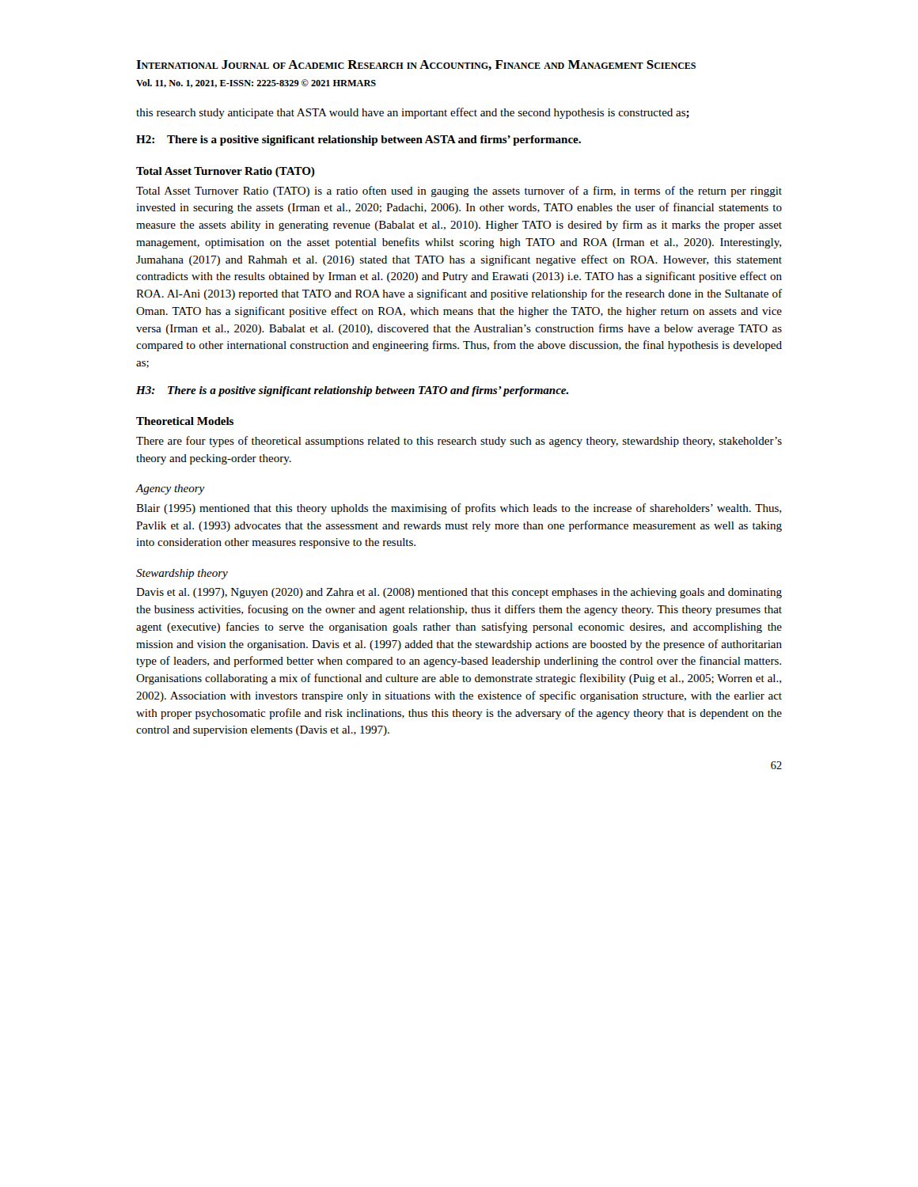International Journal of Academic Research in Accounting, Finance and Management Sciences
Vol. 11, No. 1, 2021, E-ISSN: 2225-8329 © 2021 HRMARS
this research study anticipate that ASTA would have an important effect and the second hypothesis is constructed as;
H2: There is a positive significant relationship between ASTA and firms’ performance.
Total Asset Turnover Ratio (TATO)
Total Asset Turnover Ratio (TATO) is a ratio often used in gauging the assets turnover of a firm, in terms of the return per ringgit invested in securing the assets (Irman et al., 2020; Padachi, 2006). In other words, TATO enables the user of financial statements to measure the assets ability in generating revenue (Babalat et al., 2010). Higher TATO is desired by firm as it marks the proper asset management, optimisation on the asset potential benefits whilst scoring high TATO and ROA (Irman et al., 2020). Interestingly, Jumahana (2017) and Rahmah et al. (2016) stated that TATO has a significant negative effect on ROA. However, this statement contradicts with the results obtained by Irman et al. (2020) and Putry and Erawati (2013) i.e. TATO has a significant positive effect on ROA. Al-Ani (2013) reported that TATO and ROA have a significant and positive relationship for the research done in the Sultanate of Oman. TATO has a significant positive effect on ROA, which means that the higher the TATO, the higher return on assets and vice versa (Irman et al., 2020). Babalat et al. (2010), discovered that the Australian’s construction firms have a below average TATO as compared to other international construction and engineering firms. Thus, from the above discussion, the final hypothesis is developed as;
H3: There is a positive significant relationship between TATO and firms’ performance.
Theoretical Models
There are four types of theoretical assumptions related to this research study such as agency theory, stewardship theory, stakeholder’s theory and pecking-order theory.
Agency theory
Blair (1995) mentioned that this theory upholds the maximising of profits which leads to the increase of shareholders’ wealth. Thus, Pavlik et al. (1993) advocates that the assessment and rewards must rely more than one performance measurement as well as taking into consideration other measures responsive to the results.
Stewardship theory
Davis et al. (1997), Nguyen (2020) and Zahra et al. (2008) mentioned that this concept emphases in the achieving goals and dominating the business activities, focusing on the owner and agent relationship, thus it differs them the agency theory. This theory presumes that agent (executive) fancies to serve the organisation goals rather than satisfying personal economic desires, and accomplishing the mission and vision the organisation. Davis et al. (1997) added that the stewardship actions are boosted by the presence of authoritarian type of leaders, and performed better when compared to an agency-based leadership underlining the control over the financial matters. Organisations collaborating a mix of functional and culture are able to demonstrate strategic flexibility (Puig et al., 2005; Worren et al., 2002). Association with investors transpire only in situations with the existence of specific organisation structure, with the earlier act with proper psychosomatic profile and risk inclinations, thus this theory is the adversary of the agency theory that is dependent on the control and supervision elements (Davis et al., 1997).
62